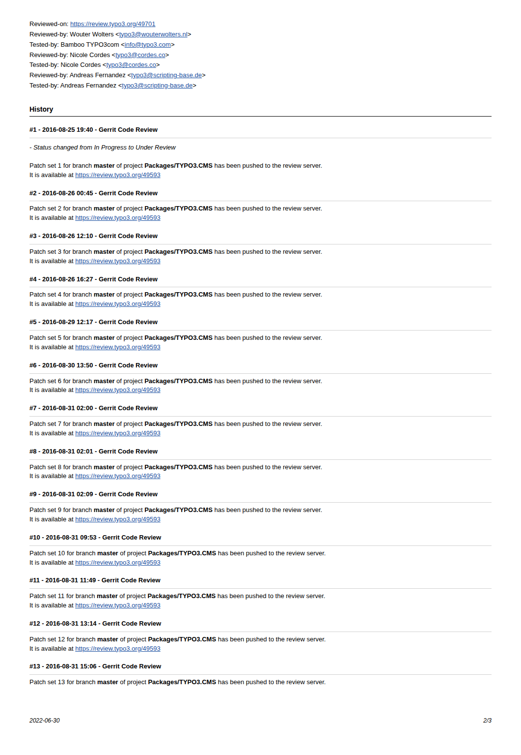Reviewed-on: https://review.typo3.org/49701
Reviewed-by: Wouter Wolters <typo3@wouterwolters.nl>
Tested-by: Bamboo TYPO3com <info@typo3.com>
Reviewed-by: Nicole Cordes <typo3@cordes.co>
Tested-by: Nicole Cordes <typo3@cordes.co>
Reviewed-by: Andreas Fernandez <typo3@scripting-base.de>
Tested-by: Andreas Fernandez <typo3@scripting-base.de>
History
#1 - 2016-08-25 19:40 - Gerrit Code Review
- Status changed from In Progress to Under Review
Patch set 1 for branch master of project Packages/TYPO3.CMS has been pushed to the review server.
It is available at https://review.typo3.org/49593
#2 - 2016-08-26 00:45 - Gerrit Code Review
Patch set 2 for branch master of project Packages/TYPO3.CMS has been pushed to the review server.
It is available at https://review.typo3.org/49593
#3 - 2016-08-26 12:10 - Gerrit Code Review
Patch set 3 for branch master of project Packages/TYPO3.CMS has been pushed to the review server.
It is available at https://review.typo3.org/49593
#4 - 2016-08-26 16:27 - Gerrit Code Review
Patch set 4 for branch master of project Packages/TYPO3.CMS has been pushed to the review server.
It is available at https://review.typo3.org/49593
#5 - 2016-08-29 12:17 - Gerrit Code Review
Patch set 5 for branch master of project Packages/TYPO3.CMS has been pushed to the review server.
It is available at https://review.typo3.org/49593
#6 - 2016-08-30 13:50 - Gerrit Code Review
Patch set 6 for branch master of project Packages/TYPO3.CMS has been pushed to the review server.
It is available at https://review.typo3.org/49593
#7 - 2016-08-31 02:00 - Gerrit Code Review
Patch set 7 for branch master of project Packages/TYPO3.CMS has been pushed to the review server.
It is available at https://review.typo3.org/49593
#8 - 2016-08-31 02:01 - Gerrit Code Review
Patch set 8 for branch master of project Packages/TYPO3.CMS has been pushed to the review server.
It is available at https://review.typo3.org/49593
#9 - 2016-08-31 02:09 - Gerrit Code Review
Patch set 9 for branch master of project Packages/TYPO3.CMS has been pushed to the review server.
It is available at https://review.typo3.org/49593
#10 - 2016-08-31 09:53 - Gerrit Code Review
Patch set 10 for branch master of project Packages/TYPO3.CMS has been pushed to the review server.
It is available at https://review.typo3.org/49593
#11 - 2016-08-31 11:49 - Gerrit Code Review
Patch set 11 for branch master of project Packages/TYPO3.CMS has been pushed to the review server.
It is available at https://review.typo3.org/49593
#12 - 2016-08-31 13:14 - Gerrit Code Review
Patch set 12 for branch master of project Packages/TYPO3.CMS has been pushed to the review server.
It is available at https://review.typo3.org/49593
#13 - 2016-08-31 15:06 - Gerrit Code Review
Patch set 13 for branch master of project Packages/TYPO3.CMS has been pushed to the review server.
2022-06-30 2/3